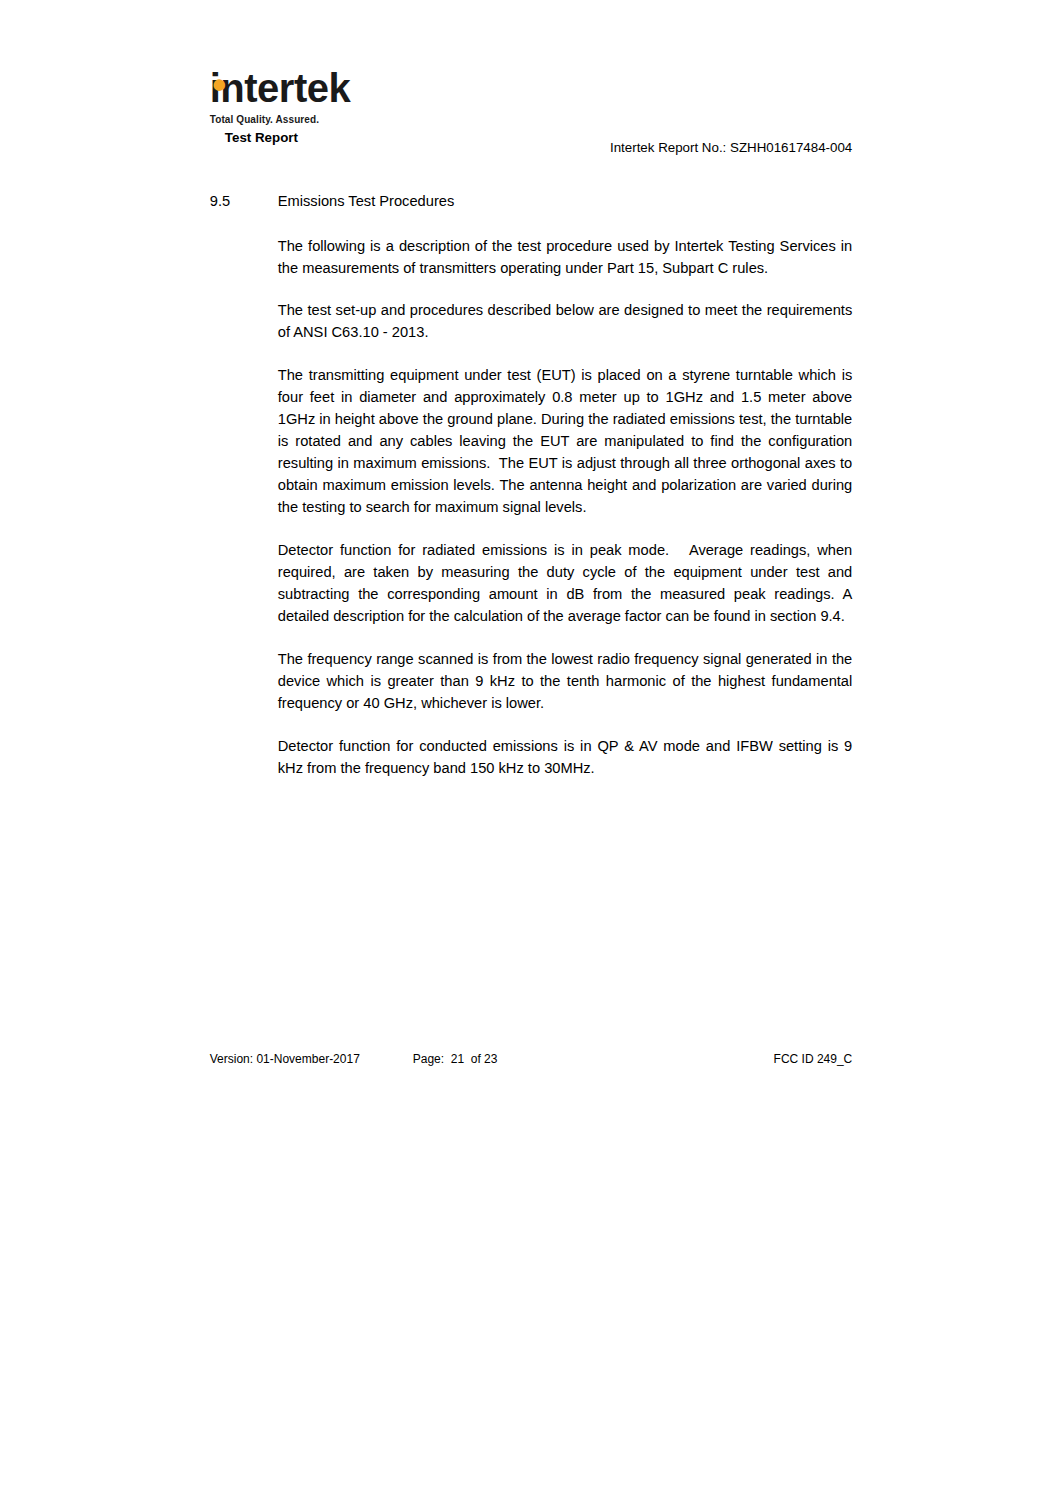•intertek
Total Quality. Assured.
Test Report
Intertek Report No.: SZHH01617484-004
9.5
Emissions Test Procedures
The following is a description of the test procedure used by Intertek Testing Services in the measurements of transmitters operating under Part 15, Subpart C rules.
The test set-up and procedures described below are designed to meet the requirements of ANSI C63.10 - 2013.
The transmitting equipment under test (EUT) is placed on a styrene turntable which is four feet in diameter and approximately 0.8 meter up to 1GHz and 1.5 meter above 1GHz in height above the ground plane. During the radiated emissions test, the turntable is rotated and any cables leaving the EUT are manipulated to find the configuration resulting in maximum emissions. The EUT is adjust through all three orthogonal axes to obtain maximum emission levels. The antenna height and polarization are varied during the testing to search for maximum signal levels.
Detector function for radiated emissions is in peak mode. Average readings, when required, are taken by measuring the duty cycle of the equipment under test and subtracting the corresponding amount in dB from the measured peak readings. A detailed description for the calculation of the average factor can be found in section 9.4.
The frequency range scanned is from the lowest radio frequency signal generated in the device which is greater than 9 kHz to the tenth harmonic of the highest fundamental frequency or 40 GHz, whichever is lower.
Detector function for conducted emissions is in QP & AV mode and IFBW setting is 9 kHz from the frequency band 150 kHz to 30MHz.
Version: 01-November-2017
Page: 21 of 23
FCC ID 249_C